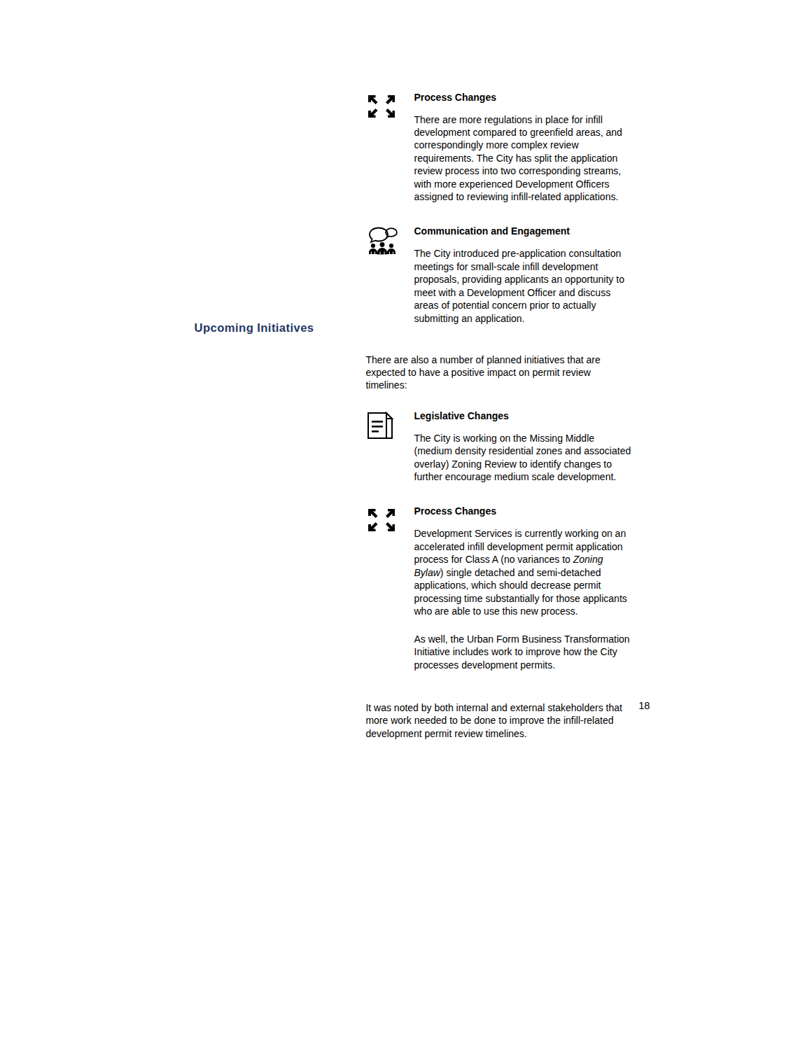Process Changes
There are more regulations in place for infill development compared to greenfield areas, and correspondingly more complex review requirements. The City has split the application review process into two corresponding streams, with more experienced Development Officers assigned to reviewing infill-related applications.
Communication and Engagement
The City introduced pre-application consultation meetings for small-scale infill development proposals, providing applicants an opportunity to meet with a Development Officer and discuss areas of potential concern prior to actually submitting an application.
There are also a number of planned initiatives that are expected to have a positive impact on permit review timelines:
Legislative Changes
The City is working on the Missing Middle (medium density residential zones and associated overlay) Zoning Review to identify changes to further encourage medium scale development.
Process Changes
Development Services is currently working on an accelerated infill development permit application process for Class A (no variances to Zoning Bylaw) single detached and semi-detached applications, which should decrease permit processing time substantially for those applicants who are able to use this new process.
As well, the Urban Form Business Transformation Initiative includes work to improve how the City processes development permits.
It was noted by both internal and external stakeholders that more work needed to be done to improve the infill-related development permit review timelines.
Upcoming Initiatives
18